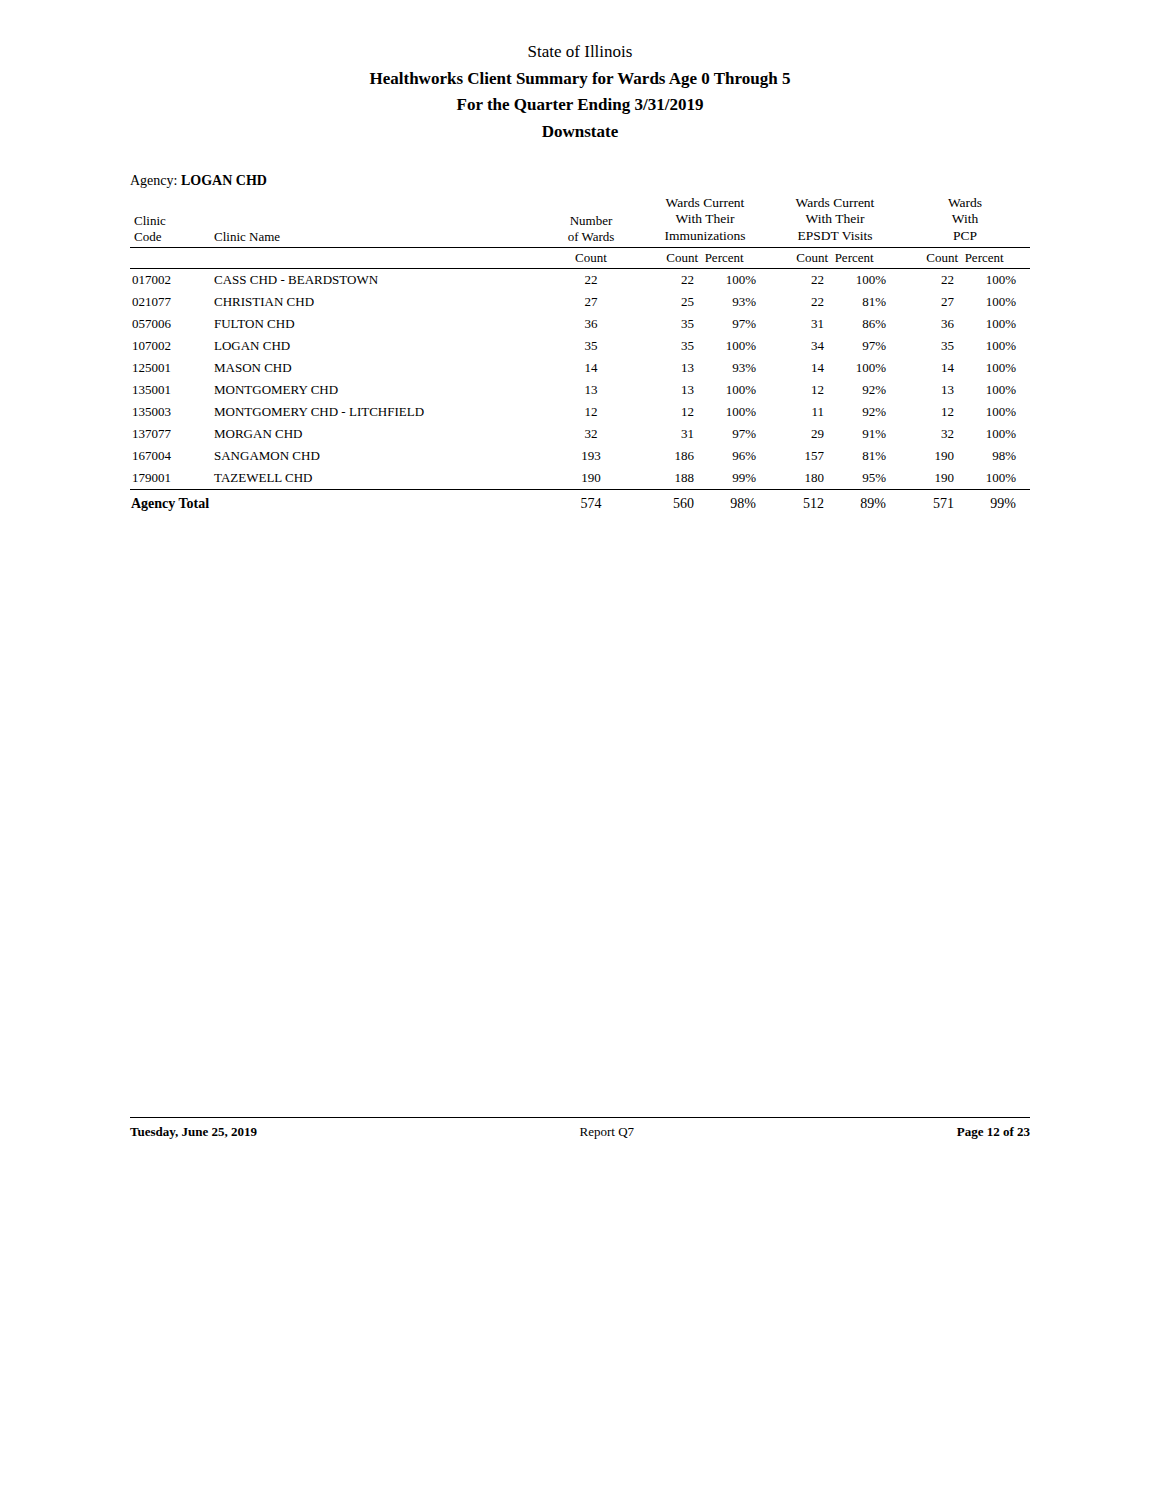State of Illinois
Healthworks Client Summary for Wards Age 0 Through 5
For the Quarter Ending 3/31/2019
Downstate
Agency: LOGAN CHD
| Clinic Code | Clinic Name | Number of Wards | Wards Current With Their Immunizations | Wards Current With Their EPSDT Visits | Wards With PCP |
| --- | --- | --- | --- | --- | --- |
| | | Count | Count Percent | Count Percent | Count Percent |
| 017002 | CASS CHD - BEARDSTOWN | 22 | 22 | 100% | 22 | 100% | 22 | 100% |
| 021077 | CHRISTIAN CHD | 27 | 25 | 93% | 22 | 81% | 27 | 100% |
| 057006 | FULTON CHD | 36 | 35 | 97% | 31 | 86% | 36 | 100% |
| 107002 | LOGAN CHD | 35 | 35 | 100% | 34 | 97% | 35 | 100% |
| 125001 | MASON CHD | 14 | 13 | 93% | 14 | 100% | 14 | 100% |
| 135001 | MONTGOMERY CHD | 13 | 13 | 100% | 12 | 92% | 13 | 100% |
| 135003 | MONTGOMERY CHD - LITCHFIELD | 12 | 12 | 100% | 11 | 92% | 12 | 100% |
| 137077 | MORGAN CHD | 32 | 31 | 97% | 29 | 91% | 32 | 100% |
| 167004 | SANGAMON CHD | 193 | 186 | 96% | 157 | 81% | 190 | 98% |
| 179001 | TAZEWELL CHD | 190 | 188 | 99% | 180 | 95% | 190 | 100% |
| Agency Total | 574 | 560 | 98% | 512 | 89% | 571 | 99% |
Tuesday, June 25, 2019
Report Q7
Page 12 of 23